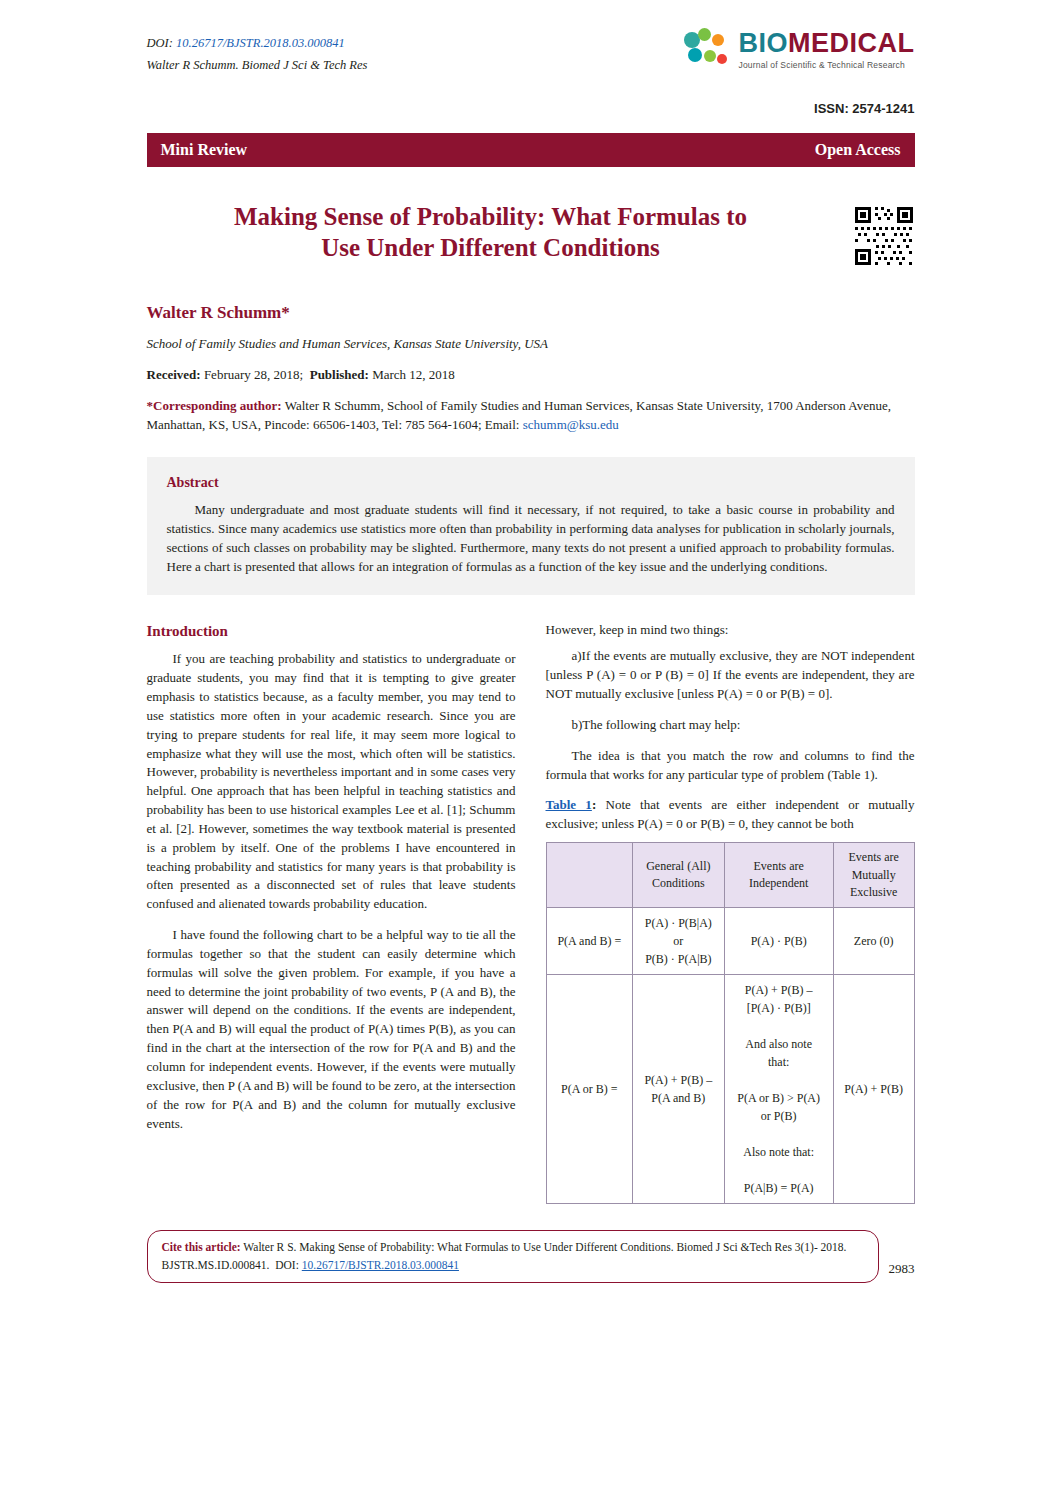DOI: 10.26717/BJSTR.2018.03.000841
Walter R Schumm. Biomed J Sci & Tech Res
BIO MEDICAL
Journal of Scientific & Technical Research
ISSN: 2574-1241
Mini Review Open Access
Making Sense of Probability: What Formulas to
Use Under Different Conditions
Walter R Schumm*
School of Family Studies and Human Services, Kansas State University, USA
Received: February 28, 2018; Published: March 12, 2018
*Corresponding author: Walter R Schumm, School of Family Studies and Human Services, Kansas State University, 1700 Anderson Avenue, Manhattan, KS, USA, Pincode: 66506-1403, Tel: 785 564-1604; Email: schumm@ksu.edu
Abstract
Many undergraduate and most graduate students will find it necessary, if not required, to take a basic course in probability and statistics. Since many academics use statistics more often than probability in performing data analyses for publication in scholarly journals, sections of such classes on probability may be slighted. Furthermore, many texts do not present a unified approach to probability formulas. Here a chart is presented that allows for an integration of formulas as a function of the key issue and the underlying conditions.
Introduction
If you are teaching probability and statistics to undergraduate or graduate students, you may find that it is tempting to give greater emphasis to statistics because, as a faculty member, you may tend to use statistics more often in your academic research. Since you are trying to prepare students for real life, it may seem more logical to emphasize what they will use the most, which often will be statistics. However, probability is nevertheless important and in some cases very helpful. One approach that has been helpful in teaching statistics and probability has been to use historical examples Lee et al. [1]; Schumm et al. [2]. However, sometimes the way textbook material is presented is a problem by itself. One of the problems I have encountered in teaching probability and statistics for many years is that probability is often presented as a disconnected set of rules that leave students confused and alienated towards probability education.
I have found the following chart to be a helpful way to tie all the formulas together so that the student can easily determine which formulas will solve the given problem. For example, if you have a need to determine the joint probability of two events, P (A and B), the answer will depend on the conditions. If the events are independent, then P(A and B) will equal the product of P(A) times P(B), as you can find in the chart at the intersection of the row for P(A and B) and the column for independent events. However, if the events were mutually exclusive, then P (A and B) will be found to be zero, at the intersection of the row for P(A and B) and the column for mutually exclusive events.
However, keep in mind two things:
a)If the events are mutually exclusive, they are NOT independent [unless P (A) = 0 or P (B) = 0] If the events are independent, they are NOT mutually exclusive [unless P(A) = 0 or P(B) = 0].
b)The following chart may help:
The idea is that you match the row and columns to find the formula that works for any particular type of problem (Table 1).
Table 1: Note that events are either independent or mutually exclusive; unless P(A) = 0 or P(B) = 0, they cannot be both
| | General (All) Conditions | Events are Independent | Events are Mutually Exclusive |
| --- | --- | --- | --- |
| P(A and B) = | P(A) · P(B/A) or P(B) · P(A/B) | P(A) · P(B) | Zero (0) |
| P(A or B) = | P(A) + P(B) – P(A and B) | P(A) + P(B) – [P(A) · P(B)] And also note that: P(A or B) > P(A) or P(B) Also note that: P(A/B) = P(A) | P(A) + P(B) |
Cite this article: Walter R S. Making Sense of Probability: What Formulas to Use Under Different Conditions. Biomed J Sci &Tech Res 3(1)- 2018. BJSTR.MS.ID.000841. DOI: 10.26717/BJSTR.2018.03.000841
2983